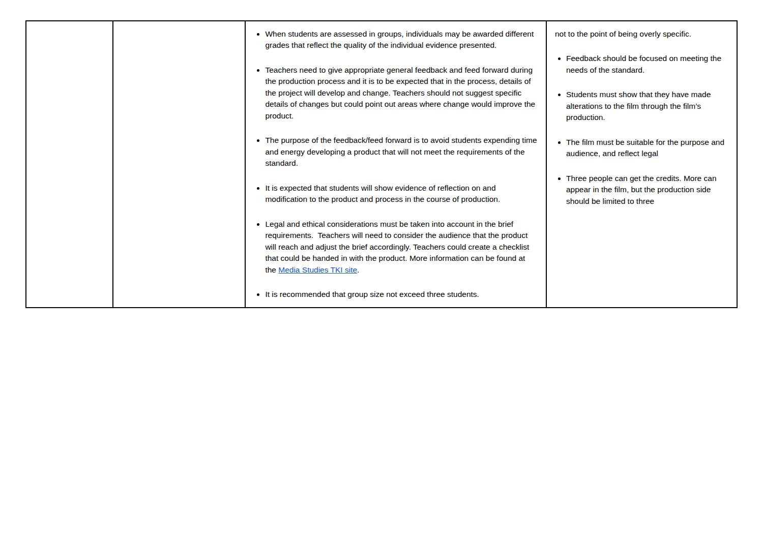| | | When students are assessed in groups, individuals may be awarded different grades that reflect the quality of the individual evidence presented. Teachers need to give appropriate general feedback and feed forward during the production process and it is to be expected that in the process, details of the project will develop and change. Teachers should not suggest specific details of changes but could point out areas where change would improve the product. The purpose of the feedback/feed forward is to avoid students expending time and energy developing a product that will not meet the requirements of the standard. It is expected that students will show evidence of reflection on and modification to the product and process in the course of production. Legal and ethical considerations must be taken into account in the brief requirements. Teachers will need to consider the audience that the product will reach and adjust the brief accordingly. Teachers could create a checklist that could be handed in with the product. More information can be found at the Media Studies TKI site . It is recommended that group size not exceed three students. | not to the point of being overly specific. Feedback should be focused on meeting the needs of the standard. Students must show that they have made alterations to the film through the film’s production. The film must be suitable for the purpose and audience, and reflect legal Three people can get the credits. More can appear in the film, but the production side should be limited to three |